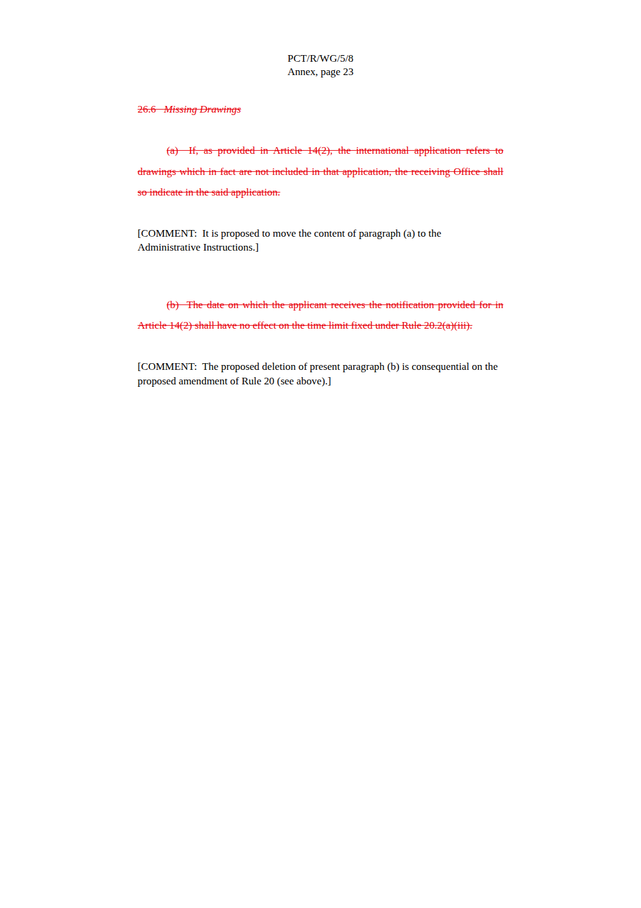PCT/R/WG/5/8
Annex, page 23
26.6 Missing Drawings
(a) If, as provided in Article 14(2), the international application refers to drawings which in fact are not included in that application, the receiving Office shall so indicate in the said application.
[COMMENT: It is proposed to move the content of paragraph (a) to the Administrative Instructions.]
(b) The date on which the applicant receives the notification provided for in Article 14(2) shall have no effect on the time limit fixed under Rule 20.2(a)(iii).
[COMMENT: The proposed deletion of present paragraph (b) is consequential on the proposed amendment of Rule 20 (see above).]